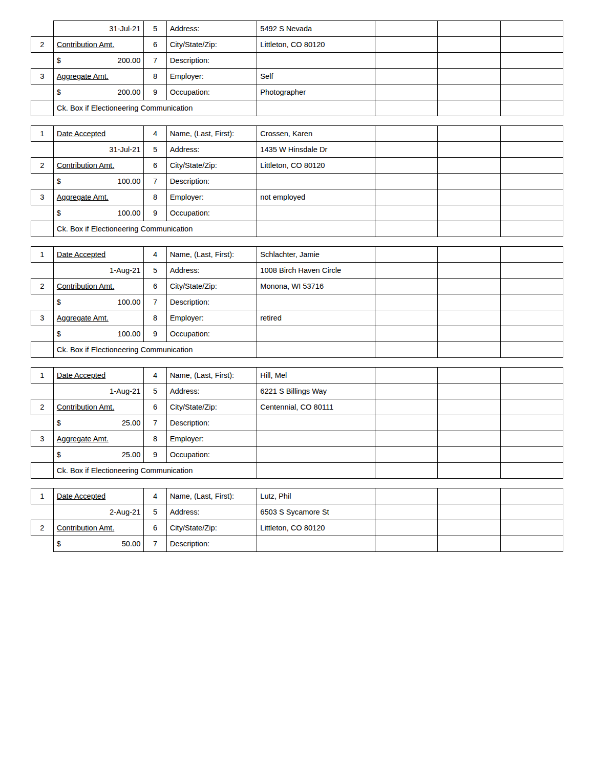| | 31-Jul-21 | 5 | Address: | 5492 S Nevada | | | |
| 2 | Contribution Amt. | 6 | City/State/Zip: | Littleton, CO 80120 | | | |
| | / $ / 200.00 / | 7 | Description: | | | | |
| 3 | Aggregate Amt. | 8 | Employer: | Self | | | |
| | / $ / 200.00 / | 9 | Occupation: | Photographer | | | |
| | Ck. Box if Electioneering Communication | | | | |
| 1 | Date Accepted | 4 | Name, (Last, First): | Crossen, Karen | | | |
| | 31-Jul-21 | 5 | Address: | 1435 W Hinsdale Dr | | | |
| 2 | Contribution Amt. | 6 | City/State/Zip: | Littleton, CO 80120 | | | |
| | / $ / 100.00 / | 7 | Description: | | | | |
| 3 | Aggregate Amt. | 8 | Employer: | not employed | | | |
| | / $ / 100.00 / | 9 | Occupation: | | | | |
| | Ck. Box if Electioneering Communication | | | | |
| 1 | Date Accepted | 4 | Name, (Last, First): | Schlachter, Jamie | | | |
| | 1-Aug-21 | 5 | Address: | 1008 Birch Haven Circle | | | |
| 2 | Contribution Amt. | 6 | City/State/Zip: | Monona, WI 53716 | | | |
| | / $ / 100.00 / | 7 | Description: | | | | |
| 3 | Aggregate Amt. | 8 | Employer: | retired | | | |
| | / $ / 100.00 / | 9 | Occupation: | | | | |
| | Ck. Box if Electioneering Communication | | | | |
| 1 | Date Accepted | 4 | Name, (Last, First): | Hill, Mel | | | |
| | 1-Aug-21 | 5 | Address: | 6221 S Billings Way | | | |
| 2 | Contribution Amt. | 6 | City/State/Zip: | Centennial, CO 80111 | | | |
| | / $ / 25.00 / | 7 | Description: | | | | |
| 3 | Aggregate Amt. | 8 | Employer: | | | | |
| | / $ / 25.00 / | 9 | Occupation: | | | | |
| | Ck. Box if Electioneering Communication | | | | |
| 1 | Date Accepted | 4 | Name, (Last, First): | Lutz, Phil | | | |
| | 2-Aug-21 | 5 | Address: | 6503 S Sycamore St | | | |
| 2 | Contribution Amt. | 6 | City/State/Zip: | Littleton, CO 80120 | | | |
| | / $ / 50.00 / | 7 | Description: | | | | |